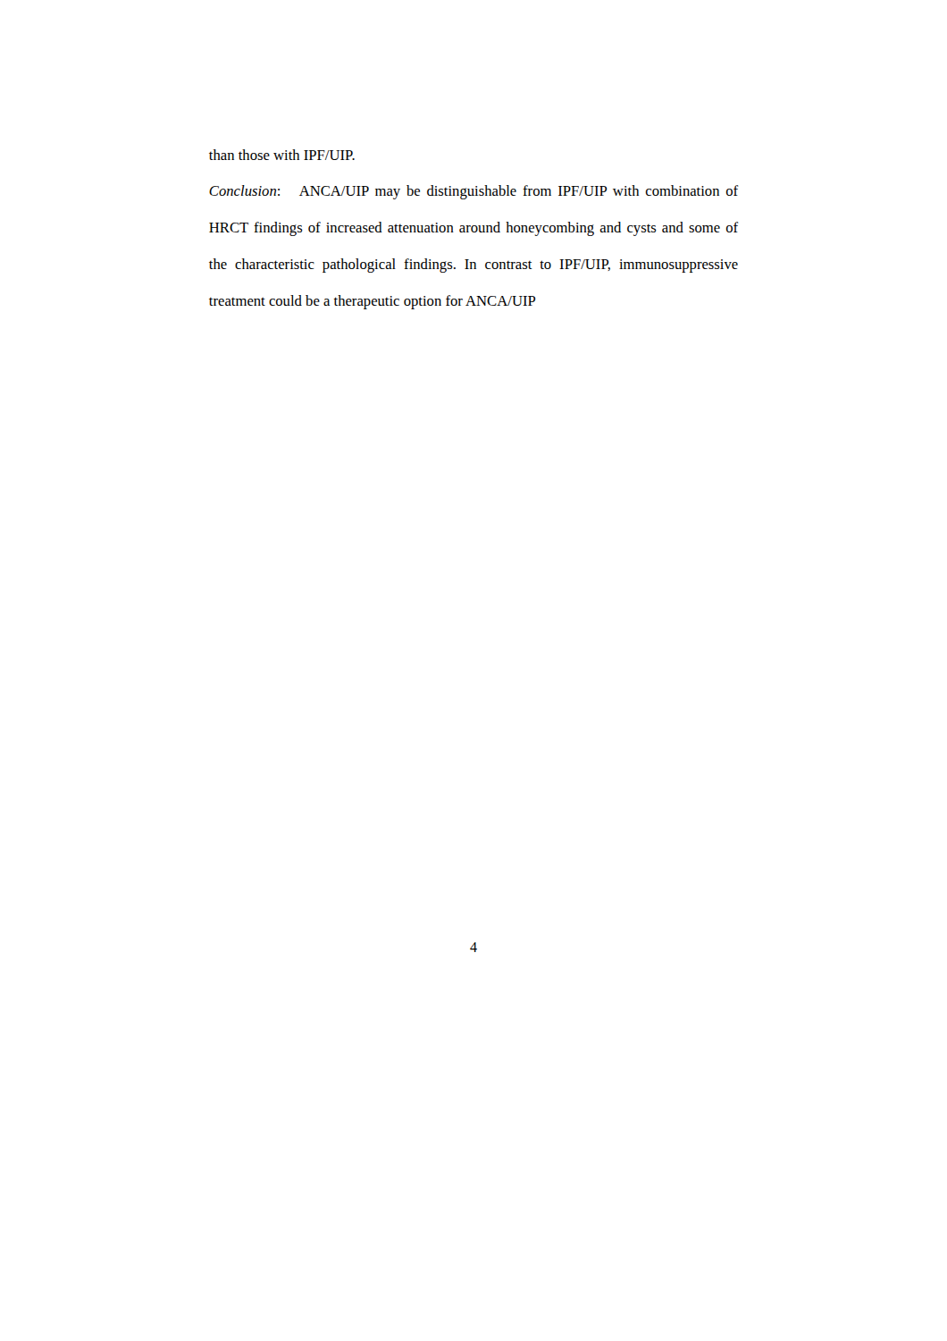than those with IPF/UIP.
Conclusion: ANCA/UIP may be distinguishable from IPF/UIP with combination of HRCT findings of increased attenuation around honeycombing and cysts and some of the characteristic pathological findings. In contrast to IPF/UIP, immunosuppressive treatment could be a therapeutic option for ANCA/UIP
4